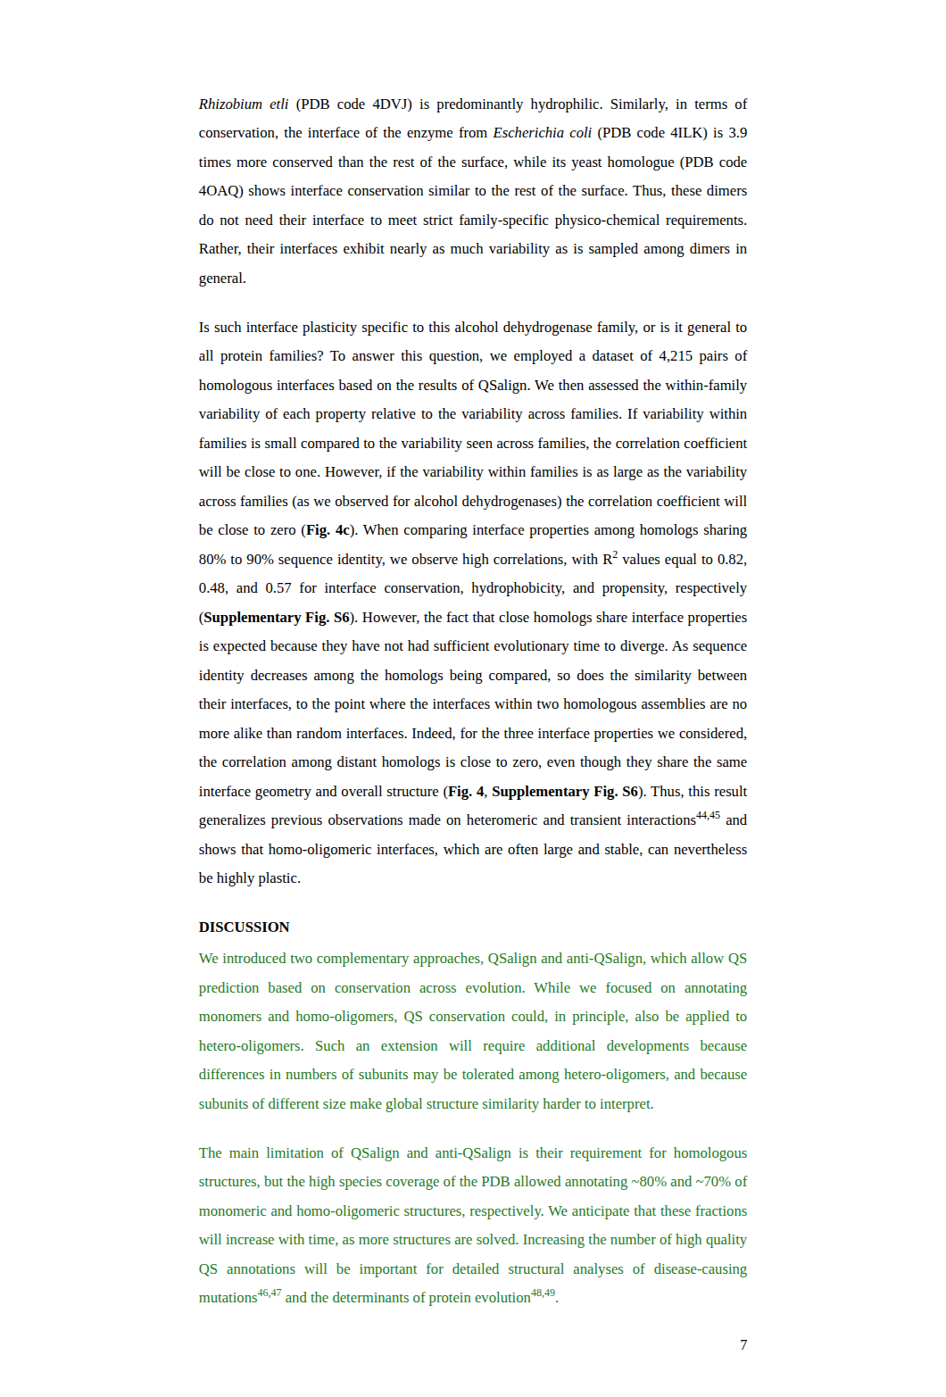Rhizobium etli (PDB code 4DVJ) is predominantly hydrophilic. Similarly, in terms of conservation, the interface of the enzyme from Escherichia coli (PDB code 4ILK) is 3.9 times more conserved than the rest of the surface, while its yeast homologue (PDB code 4OAQ) shows interface conservation similar to the rest of the surface. Thus, these dimers do not need their interface to meet strict family-specific physico-chemical requirements. Rather, their interfaces exhibit nearly as much variability as is sampled among dimers in general.
Is such interface plasticity specific to this alcohol dehydrogenase family, or is it general to all protein families? To answer this question, we employed a dataset of 4,215 pairs of homologous interfaces based on the results of QSalign. We then assessed the within-family variability of each property relative to the variability across families. If variability within families is small compared to the variability seen across families, the correlation coefficient will be close to one. However, if the variability within families is as large as the variability across families (as we observed for alcohol dehydrogenases) the correlation coefficient will be close to zero (Fig. 4c). When comparing interface properties among homologs sharing 80% to 90% sequence identity, we observe high correlations, with R2 values equal to 0.82, 0.48, and 0.57 for interface conservation, hydrophobicity, and propensity, respectively (Supplementary Fig. S6). However, the fact that close homologs share interface properties is expected because they have not had sufficient evolutionary time to diverge. As sequence identity decreases among the homologs being compared, so does the similarity between their interfaces, to the point where the interfaces within two homologous assemblies are no more alike than random interfaces. Indeed, for the three interface properties we considered, the correlation among distant homologs is close to zero, even though they share the same interface geometry and overall structure (Fig. 4, Supplementary Fig. S6). Thus, this result generalizes previous observations made on heteromeric and transient interactions44,45 and shows that homo-oligomeric interfaces, which are often large and stable, can nevertheless be highly plastic.
DISCUSSION
We introduced two complementary approaches, QSalign and anti-QSalign, which allow QS prediction based on conservation across evolution. While we focused on annotating monomers and homo-oligomers, QS conservation could, in principle, also be applied to hetero-oligomers. Such an extension will require additional developments because differences in numbers of subunits may be tolerated among hetero-oligomers, and because subunits of different size make global structure similarity harder to interpret.
The main limitation of QSalign and anti-QSalign is their requirement for homologous structures, but the high species coverage of the PDB allowed annotating ~80% and ~70% of monomeric and homo-oligomeric structures, respectively. We anticipate that these fractions will increase with time, as more structures are solved. Increasing the number of high quality QS annotations will be important for detailed structural analyses of disease-causing mutations46,47 and the determinants of protein evolution48,49.
7